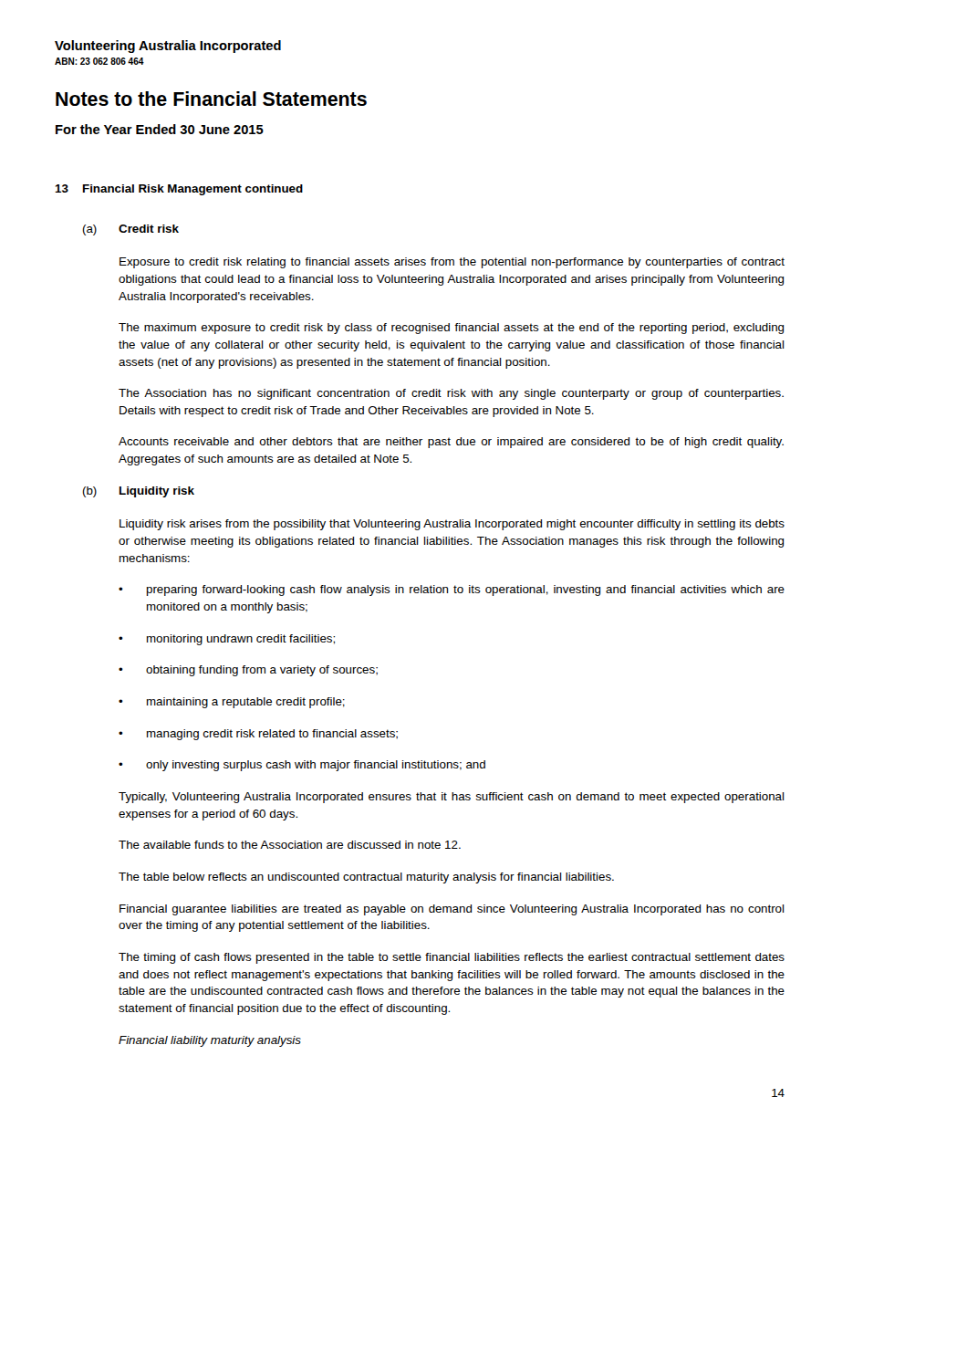Volunteering Australia Incorporated
ABN: 23 062 806 464
Notes to the Financial Statements
For the Year Ended 30 June 2015
13 Financial Risk Management continued
(a) Credit risk
Exposure to credit risk relating to financial assets arises from the potential non-performance by counterparties of contract obligations that could lead to a financial loss to Volunteering Australia Incorporated and arises principally from Volunteering Australia Incorporated's receivables.
The maximum exposure to credit risk by class of recognised financial assets at the end of the reporting period, excluding the value of any collateral or other security held, is equivalent to the carrying value and classification of those financial assets (net of any provisions) as presented in the statement of financial position.
The Association has no significant concentration of credit risk with any single counterparty or group of counterparties. Details with respect to credit risk of Trade and Other Receivables are provided in Note 5.
Accounts receivable and other debtors that are neither past due or impaired are considered to be of high credit quality. Aggregates of such amounts are as detailed at Note 5.
(b) Liquidity risk
Liquidity risk arises from the possibility that Volunteering Australia Incorporated might encounter difficulty in settling its debts or otherwise meeting its obligations related to financial liabilities. The Association manages this risk through the following mechanisms:
• preparing forward-looking cash flow analysis in relation to its operational, investing and financial activities which are monitored on a monthly basis;
• monitoring undrawn credit facilities;
• obtaining funding from a variety of sources;
• maintaining a reputable credit profile;
• managing credit risk related to financial assets;
• only investing surplus cash with major financial institutions; and
Typically, Volunteering Australia Incorporated ensures that it has sufficient cash on demand to meet expected operational expenses for a period of 60 days.
The available funds to the Association are discussed in note 12.
The table below reflects an undiscounted contractual maturity analysis for financial liabilities.
Financial guarantee liabilities are treated as payable on demand since Volunteering Australia Incorporated has no control over the timing of any potential settlement of the liabilities.
The timing of cash flows presented in the table to settle financial liabilities reflects the earliest contractual settlement dates and does not reflect management's expectations that banking facilities will be rolled forward. The amounts disclosed in the table are the undiscounted contracted cash flows and therefore the balances in the table may not equal the balances in the statement of financial position due to the effect of discounting.
Financial liability maturity analysis
14